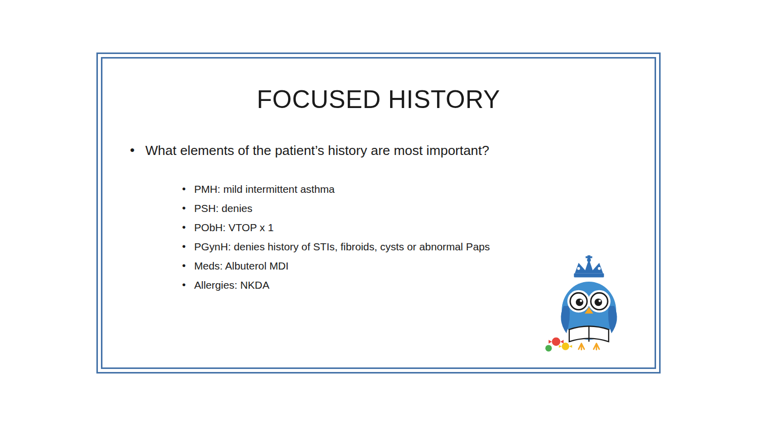FOCUSED HISTORY
What elements of the patient’s history are most important?
PMH: mild intermittent asthma
PSH: denies
PObH: VTOP x 1
PGynH: denies history of STIs, fibroids, cysts or abnormal Paps
Meds: Albuterol MDI
Allergies: NKDA